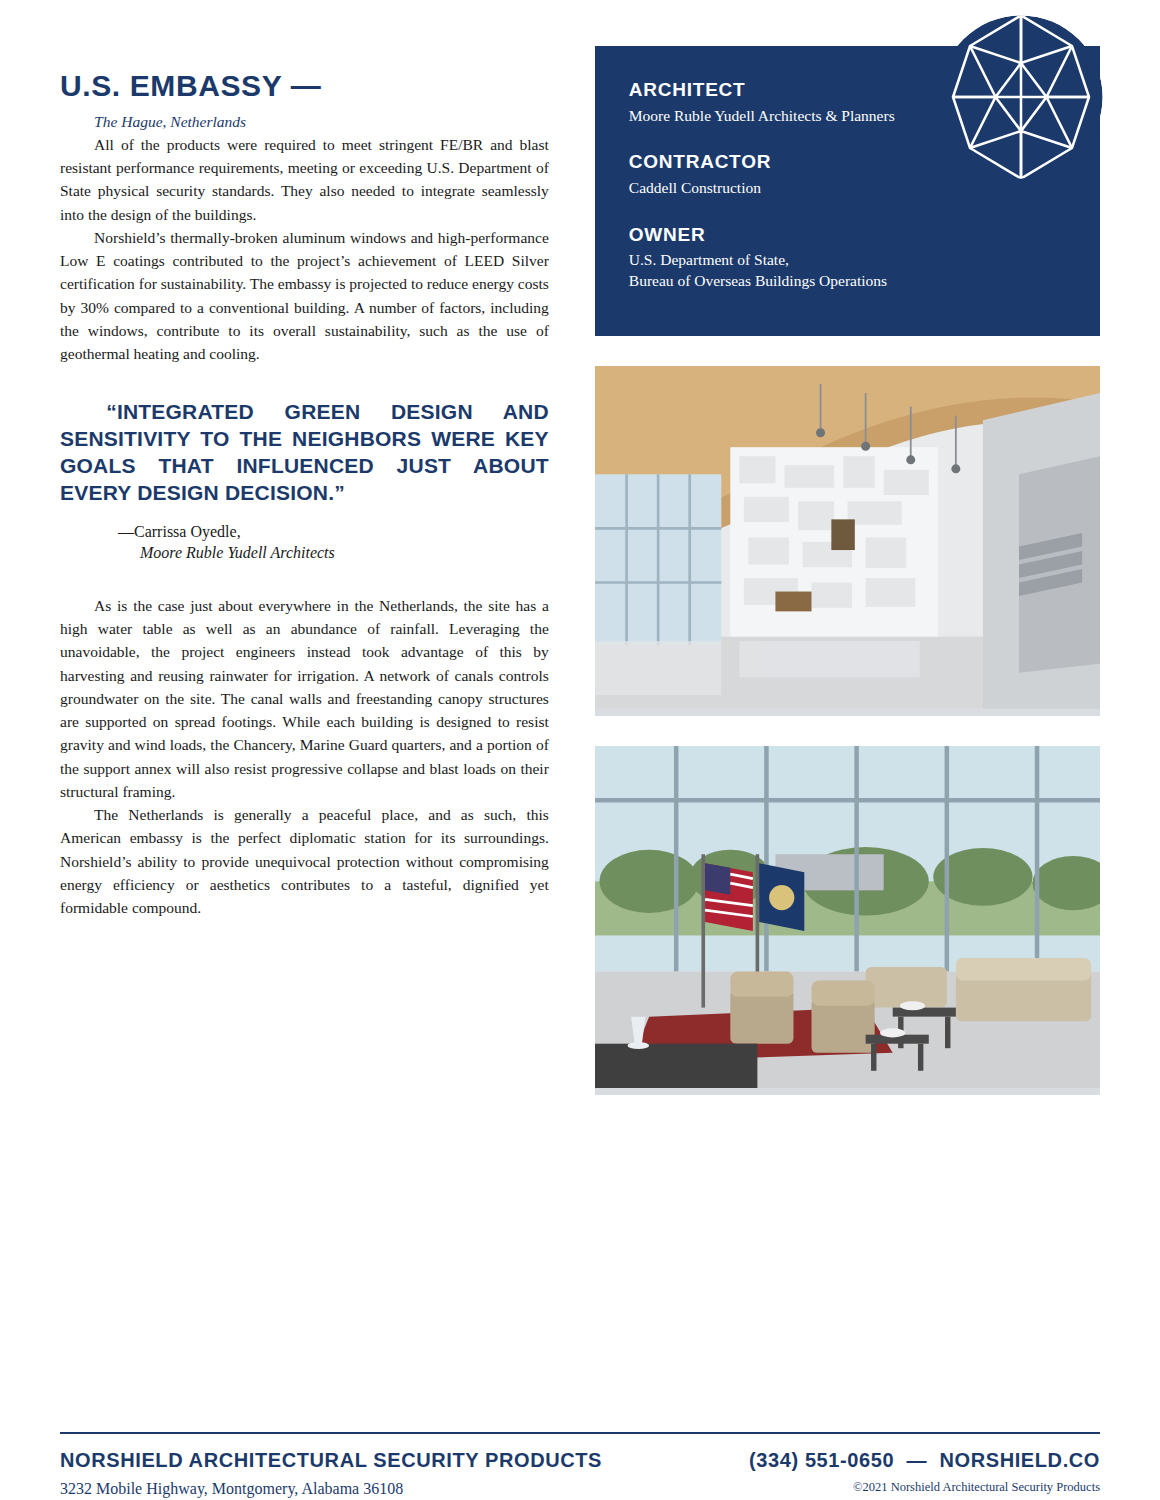U.S. Embassy —
The Hague, Netherlands
All of the products were required to meet stringent FE/BR and blast resistant performance requirements, meeting or exceeding U.S. Department of State physical security standards. They also needed to integrate seamlessly into the design of the buildings.
Norshield’s thermally-broken aluminum windows and high-performance Low E coatings contributed to the project’s achievement of LEED Silver certification for sustainability. The embassy is projected to reduce energy costs by 30% compared to a conventional building. A number of factors, including the windows, contribute to its overall sustainability, such as the use of geothermal heating and cooling.
“Integrated green design and sensitivity to the neighbors were key goals that influenced just about every design decision.”
—Carrissa Oyedle, Moore Ruble Yudell Architects
As is the case just about everywhere in the Netherlands, the site has a high water table as well as an abundance of rainfall. Leveraging the unavoidable, the project engineers instead took advantage of this by harvesting and reusing rainwater for irrigation. A network of canals controls groundwater on the site. The canal walls and freestanding canopy structures are supported on spread footings. While each building is designed to resist gravity and wind loads, the Chancery, Marine Guard quarters, and a portion of the support annex will also resist progressive collapse and blast loads on their structural framing.
The Netherlands is generally a peaceful place, and as such, this American embassy is the perfect diplomatic station for its surroundings. Norshield’s ability to provide unequivocal protection without compromising energy efficiency or aesthetics contributes to a tasteful, dignified yet formidable compound.
Architect
Moore Ruble Yudell Architects & Planners
Contractor
Caddell Construction
Owner
U.S. Department of State,
Bureau of Overseas Buildings Operations
Norshield Architectural Security Products
3232 Mobile Highway, Montgomery, Alabama 36108
(334) 551-0650 — Norshield.co
©2021 Norshield Architectural Security Products